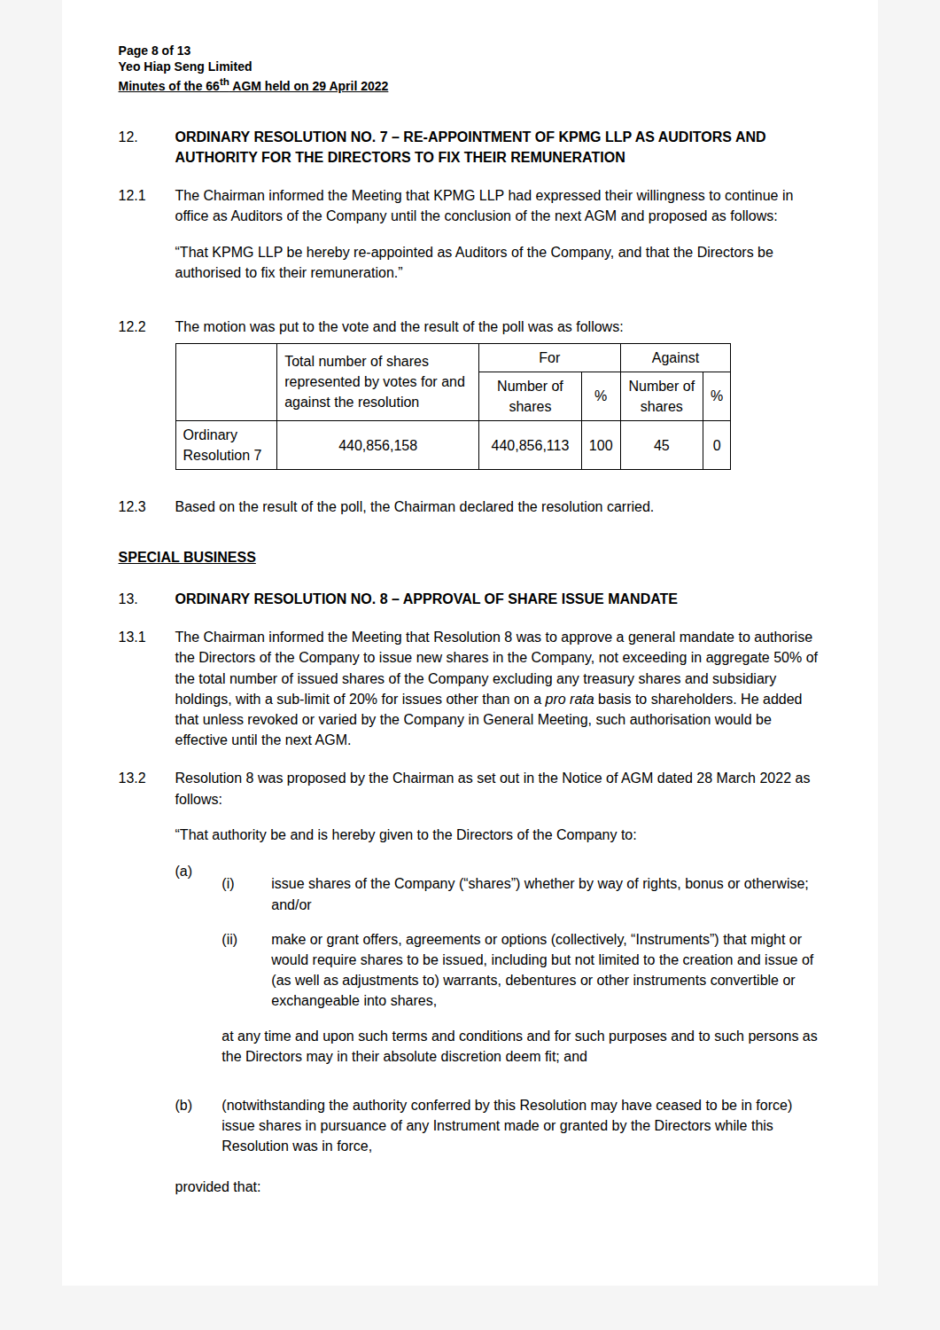Page 8 of 13
Yeo Hiap Seng Limited
Minutes of the 66th AGM held on 29 April 2022
12.
Ordinary Resolution No. 7 – Re-appointment of KPMG LLP as Auditors and Authority for the Directors to fix their remuneration
12.1
The Chairman informed the Meeting that KPMG LLP had expressed their willingness to continue in office as Auditors of the Company until the conclusion of the next AGM and proposed as follows:
“That KPMG LLP be hereby re-appointed as Auditors of the Company, and that the Directors be authorised to fix their remuneration.”
12.2
The motion was put to the vote and the result of the poll was as follows:
| | Total number of shares represented by votes for and against the resolution | For | Against |
| Number of shares | % | Number of shares | % |
| Ordinary Resolution 7 | 440,856,158 | 440,856,113 | 100 | 45 | 0 |
12.3
Based on the result of the poll, the Chairman declared the resolution carried.
Special Business
13.
Ordinary Resolution No. 8 – Approval of Share Issue Mandate
13.1
The Chairman informed the Meeting that Resolution 8 was to approve a general mandate to authorise the Directors of the Company to issue new shares in the Company, not exceeding in aggregate 50% of the total number of issued shares of the Company excluding any treasury shares and subsidiary holdings, with a sub-limit of 20% for issues other than on a pro rata basis to shareholders. He added that unless revoked or varied by the Company in General Meeting, such authorisation would be effective until the next AGM.
13.2
Resolution 8 was proposed by the Chairman as set out in the Notice of AGM dated 28 March 2022 as follows:
“That authority be and is hereby given to the Directors of the Company to:
(a)
(i)
issue shares of the Company (“shares”) whether by way of rights, bonus or otherwise; and/or
(ii)
make or grant offers, agreements or options (collectively, “Instruments”) that might or would require shares to be issued, including but not limited to the creation and issue of (as well as adjustments to) warrants, debentures or other instruments convertible or exchangeable into shares,
at any time and upon such terms and conditions and for such purposes and to such persons as the Directors may in their absolute discretion deem fit; and
(b)
(notwithstanding the authority conferred by this Resolution may have ceased to be in force) issue shares in pursuance of any Instrument made or granted by the Directors while this Resolution was in force,
provided that: